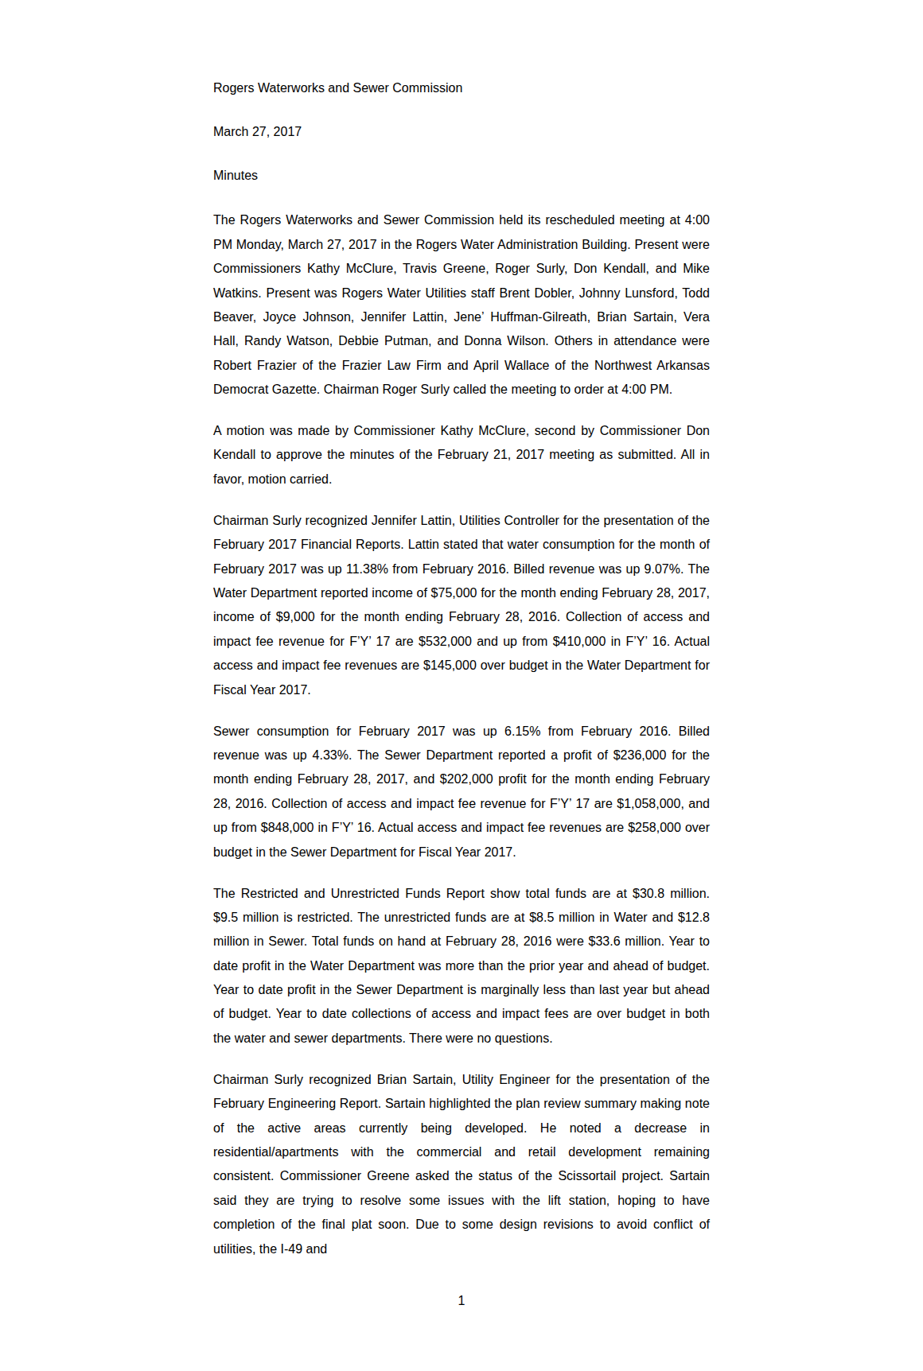Rogers Waterworks and Sewer Commission
March 27, 2017
Minutes
The Rogers Waterworks and Sewer Commission held its rescheduled meeting at 4:00 PM Monday, March 27, 2017 in the Rogers Water Administration Building. Present were Commissioners Kathy McClure, Travis Greene, Roger Surly, Don Kendall, and Mike Watkins. Present was Rogers Water Utilities staff Brent Dobler, Johnny Lunsford, Todd Beaver, Joyce Johnson, Jennifer Lattin, Jene’ Huffman-Gilreath, Brian Sartain, Vera Hall, Randy Watson, Debbie Putman, and Donna Wilson. Others in attendance were Robert Frazier of the Frazier Law Firm and April Wallace of the Northwest Arkansas Democrat Gazette. Chairman Roger Surly called the meeting to order at 4:00 PM.
A motion was made by Commissioner Kathy McClure, second by Commissioner Don Kendall to approve the minutes of the February 21, 2017 meeting as submitted. All in favor, motion carried.
Chairman Surly recognized Jennifer Lattin, Utilities Controller for the presentation of the February 2017 Financial Reports. Lattin stated that water consumption for the month of February 2017 was up 11.38% from February 2016. Billed revenue was up 9.07%. The Water Department reported income of $75,000 for the month ending February 28, 2017, income of $9,000 for the month ending February 28, 2016. Collection of access and impact fee revenue for F’Y’ 17 are $532,000 and up from $410,000 in F’Y’ 16. Actual access and impact fee revenues are $145,000 over budget in the Water Department for Fiscal Year 2017.
Sewer consumption for February 2017 was up 6.15% from February 2016. Billed revenue was up 4.33%. The Sewer Department reported a profit of $236,000 for the month ending February 28, 2017, and $202,000 profit for the month ending February 28, 2016. Collection of access and impact fee revenue for F’Y’ 17 are $1,058,000, and up from $848,000 in F’Y’ 16. Actual access and impact fee revenues are $258,000 over budget in the Sewer Department for Fiscal Year 2017.
The Restricted and Unrestricted Funds Report show total funds are at $30.8 million. $9.5 million is restricted. The unrestricted funds are at $8.5 million in Water and $12.8 million in Sewer. Total funds on hand at February 28, 2016 were $33.6 million. Year to date profit in the Water Department was more than the prior year and ahead of budget. Year to date profit in the Sewer Department is marginally less than last year but ahead of budget. Year to date collections of access and impact fees are over budget in both the water and sewer departments. There were no questions.
Chairman Surly recognized Brian Sartain, Utility Engineer for the presentation of the February Engineering Report. Sartain highlighted the plan review summary making note of the active areas currently being developed. He noted a decrease in residential/apartments with the commercial and retail development remaining consistent. Commissioner Greene asked the status of the Scissortail project. Sartain said they are trying to resolve some issues with the lift station, hoping to have completion of the final plat soon. Due to some design revisions to avoid conflict of utilities, the I-49 and
1